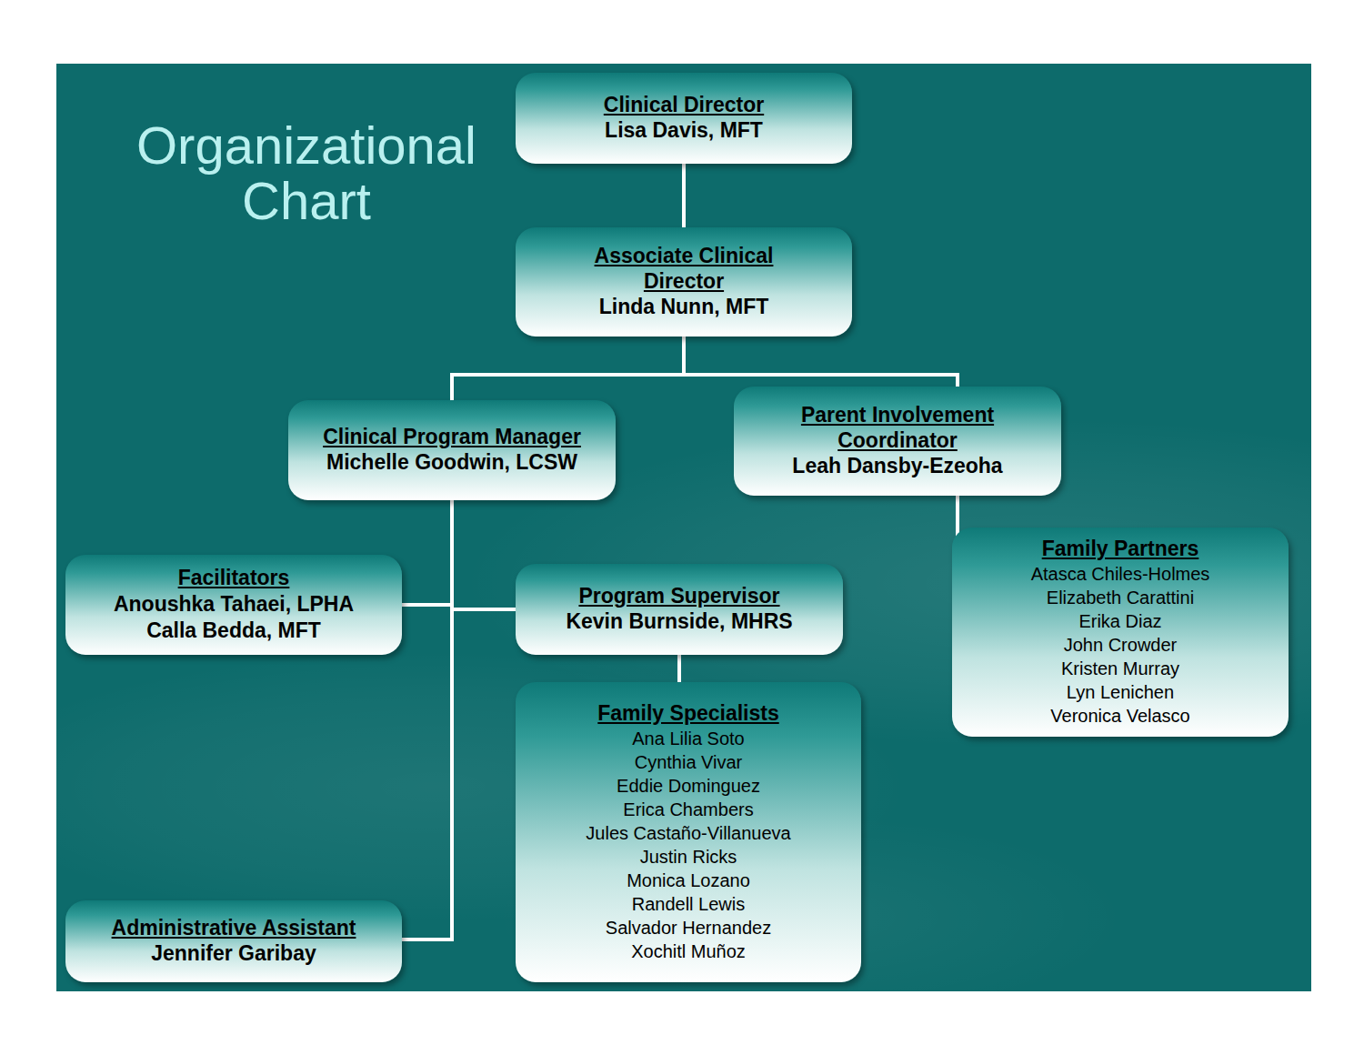Organizational
Chart
Clinical Director
Lisa Davis, MFT
Associate Clinical
Director
Linda Nunn, MFT
Clinical Program Manager
Michelle Goodwin, LCSW
Parent Involvement
Coordinator
Leah Dansby-Ezeoha
Facilitators
Anoushka Tahaei, LPHA
Calla Bedda, MFT
Program Supervisor
Kevin Burnside, MHRS
Family Partners
Atasca Chiles-Holmes
Elizabeth Carattini
Erika Diaz
John Crowder
Kristen Murray
Lyn Lenichen
Veronica Velasco
Family Specialists
Ana Lilia Soto
Cynthia Vivar
Eddie Dominguez
Erica Chambers
Jules Castaño-Villanueva
Justin Ricks
Monica Lozano
Randell Lewis
Salvador Hernandez
Xochitl Muñoz
Administrative Assistant
Jennifer Garibay